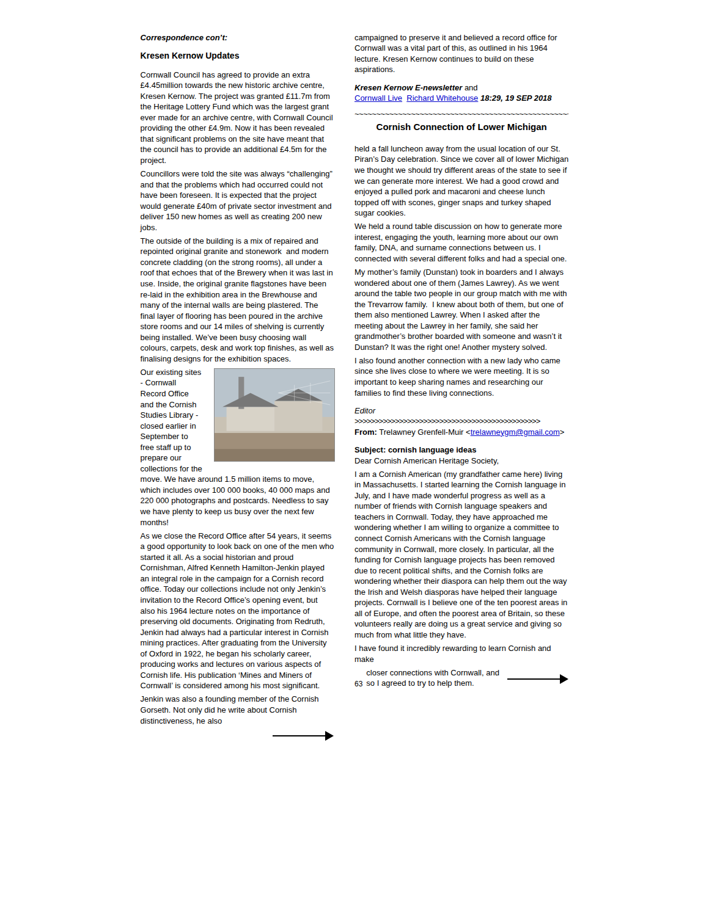Correspondence con’t:
Kresen Kernow Updates
Cornwall Council has agreed to provide an extra £4.45million towards the new historic archive centre, Kresen Kernow. The project was granted £11.7m from the Heritage Lottery Fund which was the largest grant ever made for an archive centre, with Cornwall Council providing the other £4.9m. Now it has been revealed that significant problems on the site have meant that the council has to provide an additional £4.5m for the project.
Councillors were told the site was always “challenging” and that the problems which had occurred could not have been foreseen. It is expected that the project would generate £40m of private sector investment and deliver 150 new homes as well as creating 200 new jobs.
The outside of the building is a mix of repaired and repointed original granite and stonework and modern concrete cladding (on the strong rooms), all under a roof that echoes that of the Brewery when it was last in use. Inside, the original granite flagstones have been re-laid in the exhibition area in the Brewhouse and many of the internal walls are being plastered. The final layer of flooring has been poured in the archive store rooms and our 14 miles of shelving is currently being installed. We’ve been busy choosing wall colours, carpets, desk and work top finishes, as well as finalising designs for the exhibition spaces.
Our existing sites - Cornwall Record Office and the Cornish Studies Library - closed earlier in September to free staff up to prepare our collections for the move. We have around 1.5 million items to move, which includes over 100 000 books, 40 000 maps and 220 000 photographs and postcards. Needless to say we have plenty to keep us busy over the next few months!
As we close the Record Office after 54 years, it seems a good opportunity to look back on one of the men who started it all. As a social historian and proud Cornishman, Alfred Kenneth Hamilton-Jenkin played an integral role in the campaign for a Cornish record office. Today our collections include not only Jenkin’s invitation to the Record Office’s opening event, but also his 1964 lecture notes on the importance of preserving old documents. Originating from Redruth, Jenkin had always had a particular interest in Cornish mining practices. After graduating from the University of Oxford in 1922, he began his scholarly career, producing works and lectures on various aspects of Cornish life. His publication ‘Mines and Miners of Cornwall’ is considered among his most significant.
Jenkin was also a founding member of the Cornish Gorseth. Not only did he write about Cornish distinctiveness, he also
campaigned to preserve it and believed a record office for Cornwall was a vital part of this, as outlined in his 1964 lecture. Kresen Kernow continues to build on these aspirations.
Kresen Kernow E-newsletter and
Cornwall Live Richard Whitehouse 18:29, 19 SEP 2018
~~~~~~~~~~~~~~~~~~~~~~~~~~~~~~~~~~~~~~~~~~~~~~~~~~~~~~~~
Cornish Connection of Lower Michigan
held a fall luncheon away from the usual location of our St. Piran’s Day celebration. Since we cover all of lower Michigan we thought we should try different areas of the state to see if we can generate more interest. We had a good crowd and enjoyed a pulled pork and macaroni and cheese lunch topped off with scones, ginger snaps and turkey shaped sugar cookies.
We held a round table discussion on how to generate more interest, engaging the youth, learning more about our own family, DNA, and surname connections between us. I connected with several different folks and had a special one.
My mother’s family (Dunstan) took in boarders and I always wondered about one of them (James Lawrey). As we went around the table two people in our group match with me with the Trevarrow family. I knew about both of them, but one of them also mentioned Lawrey. When I asked after the meeting about the Lawrey in her family, she said her grandmother’s brother boarded with someone and wasn’t it Dunstan? It was the right one! Another mystery solved.
I also found another connection with a new lady who came since she lives close to where we were meeting. It is so important to keep sharing names and researching our families to find these living connections.
Editor
>>>>>>>>>>>>>>>>>>>>>>>>>>>>>>>>>>>>>>>>>>>>>>
From: Trelawney Grenfell-Muir <trelawneygm@gmail.com>
Subject: cornish language ideas
Dear Cornish American Heritage Society,
I am a Cornish American (my grandfather came here) living in Massachusetts. I started learning the Cornish language in July, and I have made wonderful progress as well as a number of friends with Cornish language speakers and teachers in Cornwall. Today, they have approached me wondering whether I am willing to organize a committee to connect Cornish Americans with the Cornish language community in Cornwall, more closely. In particular, all the funding for Cornish language projects has been removed due to recent political shifts, and the Cornish folks are wondering whether their diaspora can help them out the way the Irish and Welsh diasporas have helped their language projects. Cornwall is I believe one of the ten poorest areas in all of Europe, and often the poorest area of Britain, so these volunteers really are doing us a great service and giving so much from what little they have.
I have found it incredibly rewarding to learn Cornish and make
63 closer connections with Cornwall, and so I agreed to try to help them.